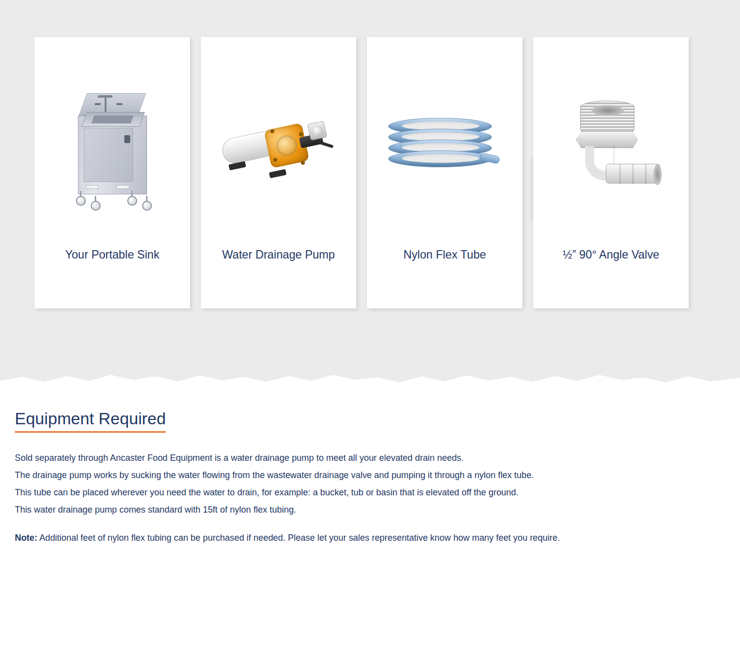Your Portable Sink
Water Drainage Pump
Nylon Flex Tube
½” 90° Angle Valve
Equipment Required
Sold separately through Ancaster Food Equipment is a water drainage pump to meet all your elevated drain needs.
The drainage pump works by sucking the water flowing from the wastewater drainage valve and pumping it through a nylon flex tube.
This tube can be placed wherever you need the water to drain, for example: a bucket, tub or basin that is elevated off the ground.
This water drainage pump comes standard with 15ft of nylon flex tubing.
Note: Additional feet of nylon flex tubing can be purchased if needed. Please let your sales representative know how many feet you require.